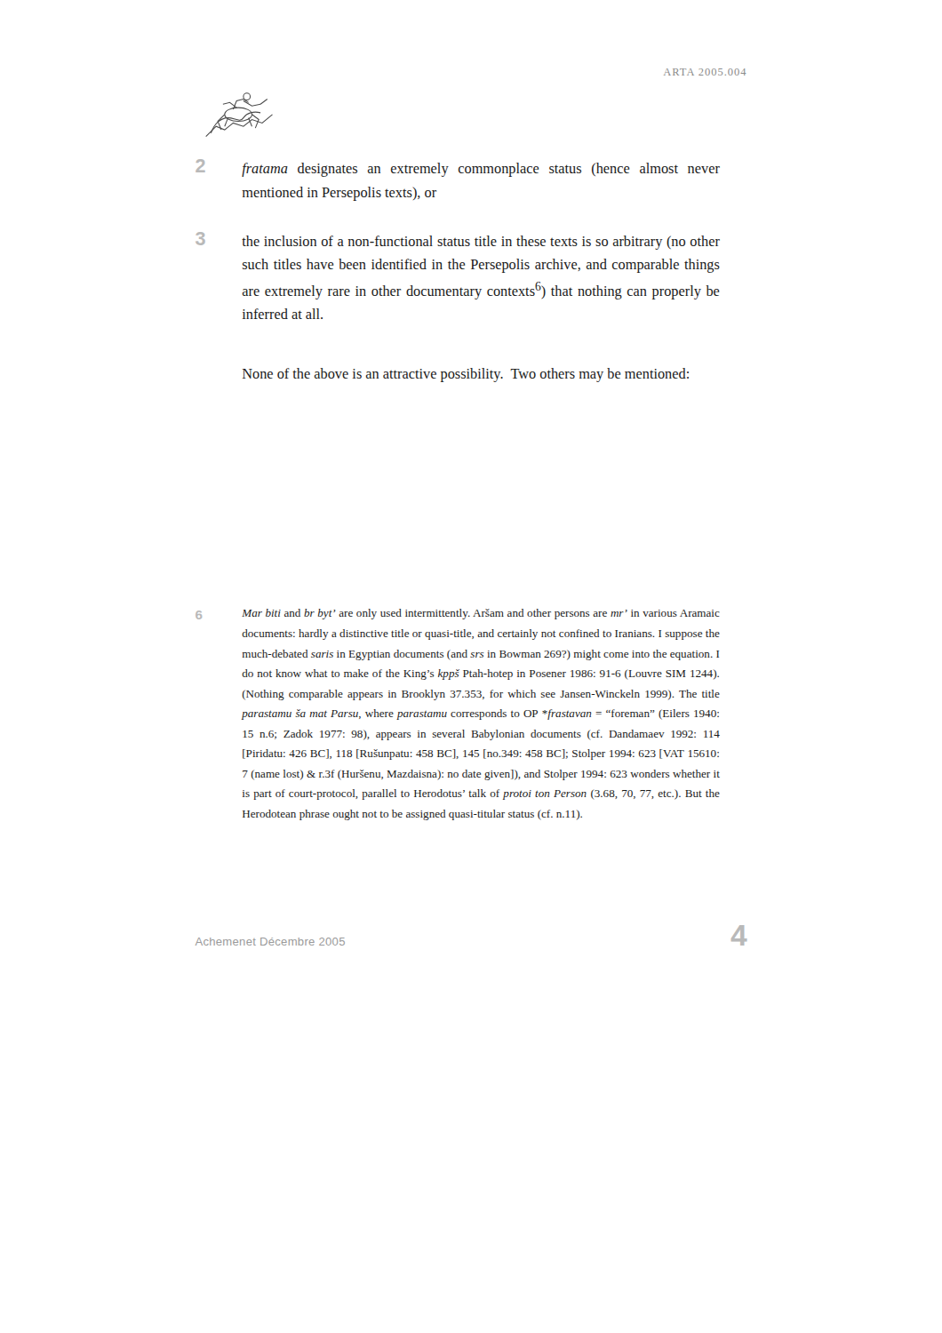ARTA 2005.004
2
fratama designates an extremely commonplace status (hence almost never mentioned in Persepolis texts), or
3
the inclusion of a non-functional status title in these texts is so arbitrary (no other such titles have been identified in the Persepolis archive, and comparable things are extremely rare in other documentary contexts6) that nothing can properly be inferred at all.
None of the above is an attractive possibility. Two others may be mentioned:
6
Mar biti and br bytʼ are only used intermittently. Aršam and other persons are mrʼ in various Aramaic documents: hardly a distinctive title or quasi-title, and certainly not confined to Iranians. I suppose the much-debated saris in Egyptian documents (and srs in Bowman 269?) might come into the equation. I do not know what to make of the King’s kppš Ptah-hotep in Posener 1986: 91-6 (Louvre SIM 1244). (Nothing comparable appears in Brooklyn 37.353, for which see Jansen-Winckeln 1999). The title parastamu ša mat Parsu, where parastamu corresponds to OP *frastavan = “foreman” (Eilers 1940: 15 n.6; Zadok 1977: 98), appears in several Babylonian documents (cf. Dandamaev 1992: 114 [Piridatu: 426 BC], 118 [Rušunpatu: 458 BC], 145 [no.349: 458 BC]; Stolper 1994: 623 [VAT 15610: 7 (name lost) & r.3f (Huršenu, Mazdaisna): no date given]), and Stolper 1994: 623 wonders whether it is part of court-protocol, parallel to Herodotus’ talk of protoi ton Person (3.68, 70, 77, etc.). But the Herodotean phrase ought not to be assigned quasi-titular status (cf. n.11).
Achemenet Décembre 2005
4